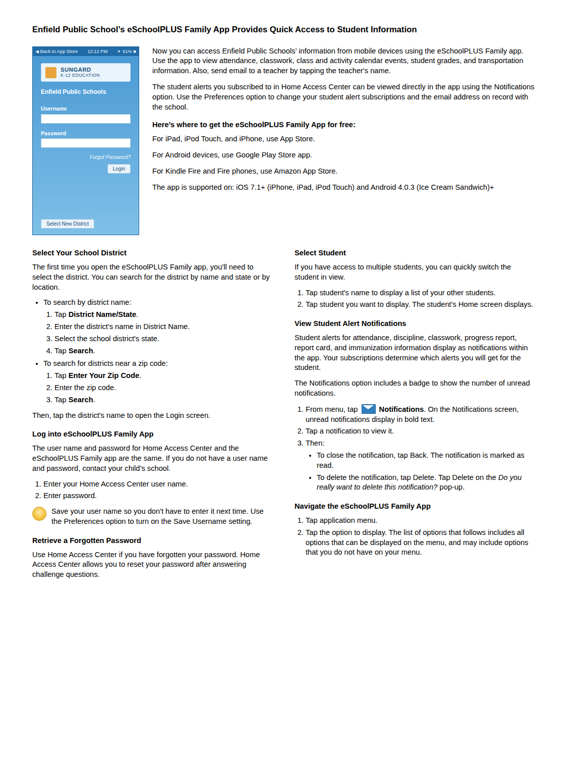Enfield Public School’s eSchoolPLUS Family App Provides Quick Access to Student Information
◀ Back to App Store 12:12 PM ✦ 61% ■
SUNGARD
K-12 EDUCATION
Enfield Public Schools
Username
Password
Forgot Password?
Login
Select New District
Now you can access Enfield Public Schools’ information from mobile devices using the eSchoolPLUS Family app. Use the app to view attendance, classwork, class and activity calendar events, student grades, and transportation information. Also, send email to a teacher by tapping the teacher's name.
The student alerts you subscribed to in Home Access Center can be viewed directly in the app using the Notifications option. Use the Preferences option to change your student alert subscriptions and the email address on record with the school.
Here’s where to get the eSchoolPLUS Family App for free:
For iPad, iPod Touch, and iPhone, use App Store.
For Android devices, use Google Play Store app.
For Kindle Fire and Fire phones, use Amazon App Store.
The app is supported on: iOS 7.1+ (iPhone, iPad, iPod Touch) and Android 4.0.3 (Ice Cream Sandwich)+
Select Your School District
The first time you open the eSchoolPLUS Family app, you'll need to select the district. You can search for the district by name and state or by location.
To search by district name:
Tap District Name/State.
Enter the district's name in District Name.
Select the school district's state.
Tap Search.
To search for districts near a zip code:
Tap Enter Your Zip Code.
Enter the zip code.
Tap Search.
Then, tap the district's name to open the Login screen.
Log into eSchoolPLUS Family App
The user name and password for Home Access Center and the eSchoolPLUS Family app are the same. If you do not have a user name and password, contact your child’s school.
Enter your Home Access Center user name.
Enter password.
Save your user name so you don't have to enter it next time. Use the Preferences option to turn on the Save Username setting.
Retrieve a Forgotten Password
Use Home Access Center if you have forgotten your password. Home Access Center allows you to reset your password after answering challenge questions.
Select Student
If you have access to multiple students, you can quickly switch the student in view.
Tap student's name to display a list of your other students.
Tap student you want to display. The student's Home screen displays.
View Student Alert Notifications
Student alerts for attendance, discipline, classwork, progress report, report card, and immunization information display as notifications within the app. Your subscriptions determine which alerts you will get for the student.
The Notifications option includes a badge to show the number of unread notifications.
From menu, tap Notifications. On the Notifications screen, unread notifications display in bold text.
Tap a notification to view it.
Then:
To close the notification, tap Back. The notification is marked as read.
To delete the notification, tap Delete. Tap Delete on the Do you really want to delete this notification? pop-up.
Navigate the eSchoolPLUS Family App
Tap application menu.
Tap the option to display. The list of options that follows includes all options that can be displayed on the menu, and may include options that you do not have on your menu.